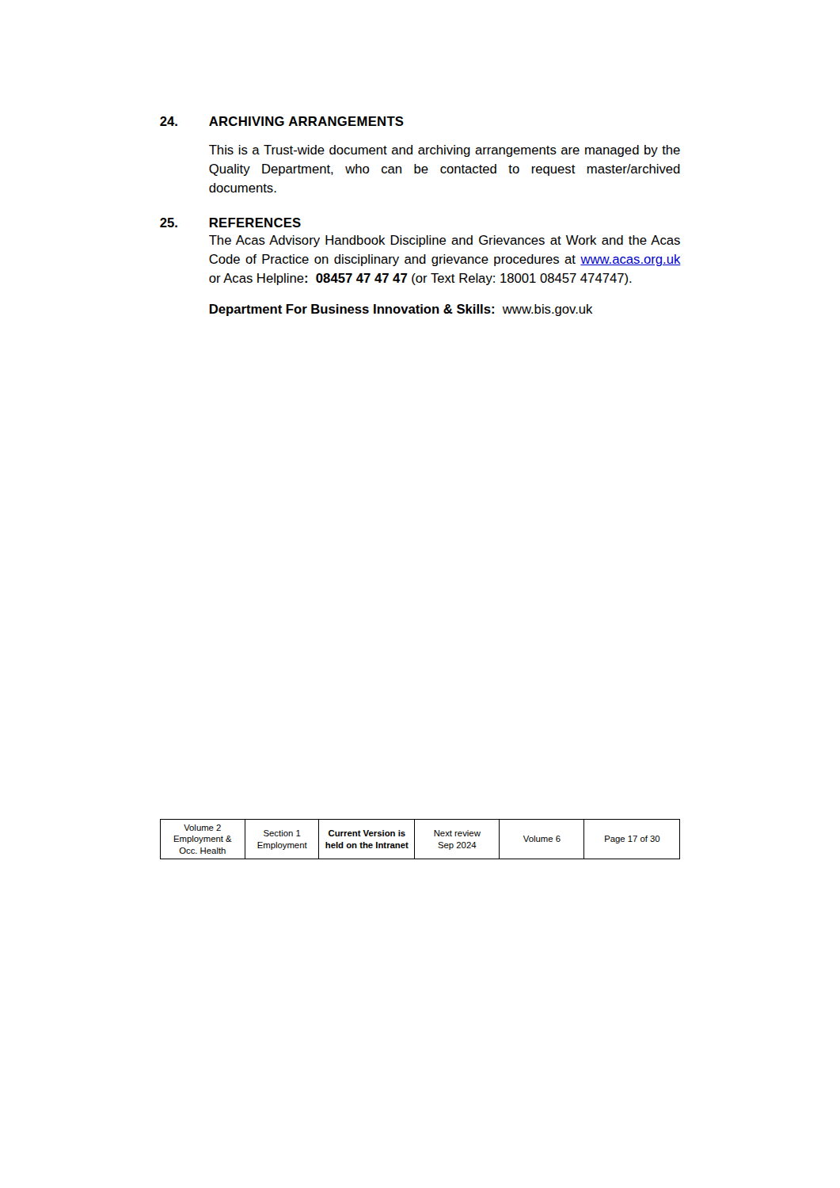24. ARCHIVING ARRANGEMENTS
This is a Trust-wide document and archiving arrangements are managed by the Quality Department, who can be contacted to request master/archived documents.
25. REFERENCES
The Acas Advisory Handbook Discipline and Grievances at Work and the Acas Code of Practice on disciplinary and grievance procedures at www.acas.org.uk or Acas Helpline: 08457 47 47 47 (or Text Relay: 18001 08457 474747).
Department For Business Innovation & Skills: www.bis.gov.uk
| Volume 2 Employment & Occ. Health | Section 1 Employment | Current Version is held on the Intranet | Next review Sep 2024 | Volume 6 | Page 17 of 30 |